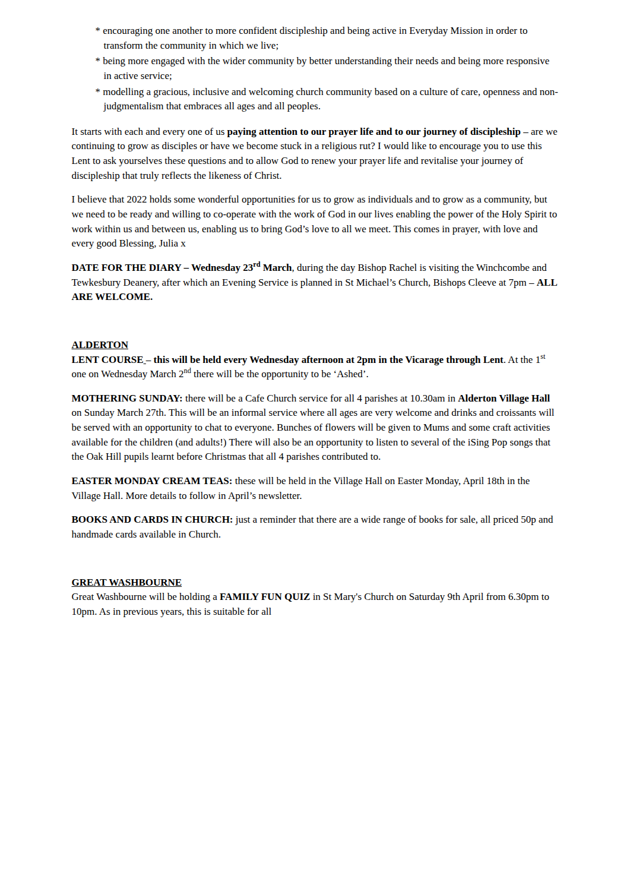* encouraging one another to more confident discipleship and being active in Everyday Mission in order to transform the community in which we live;
* being more engaged with the wider community by better understanding their needs and being more responsive in active service;
* modelling a gracious, inclusive and welcoming church community based on a culture of care, openness and non-judgmentalism that embraces all ages and all peoples.
It starts with each and every one of us paying attention to our prayer life and to our journey of discipleship – are we continuing to grow as disciples or have we become stuck in a religious rut? I would like to encourage you to use this Lent to ask yourselves these questions and to allow God to renew your prayer life and revitalise your journey of discipleship that truly reflects the likeness of Christ.
I believe that 2022 holds some wonderful opportunities for us to grow as individuals and to grow as a community, but we need to be ready and willing to co-operate with the work of God in our lives enabling the power of the Holy Spirit to work within us and between us, enabling us to bring God’s love to all we meet. This comes in prayer, with love and every good Blessing, Julia x
DATE FOR THE DIARY – Wednesday 23rd March, during the day Bishop Rachel is visiting the Winchcombe and Tewkesbury Deanery, after which an Evening Service is planned in St Michael’s Church, Bishops Cleeve at 7pm – ALL ARE WELCOME.
ALDERTON
LENT COURSE – this will be held every Wednesday afternoon at 2pm in the Vicarage through Lent. At the 1st one on Wednesday March 2nd there will be the opportunity to be ‘Ashed’.
MOTHERING SUNDAY: there will be a Cafe Church service for all 4 parishes at 10.30am in Alderton Village Hall on Sunday March 27th. This will be an informal service where all ages are very welcome and drinks and croissants will be served with an opportunity to chat to everyone. Bunches of flowers will be given to Mums and some craft activities available for the children (and adults!) There will also be an opportunity to listen to several of the iSing Pop songs that the Oak Hill pupils learnt before Christmas that all 4 parishes contributed to.
EASTER MONDAY CREAM TEAS: these will be held in the Village Hall on Easter Monday, April 18th in the Village Hall. More details to follow in April’s newsletter.
BOOKS AND CARDS IN CHURCH: just a reminder that there are a wide range of books for sale, all priced 50p and handmade cards available in Church.
GREAT WASHBOURNE
Great Washbourne will be holding a FAMILY FUN QUIZ in St Mary's Church on Saturday 9th April from 6.30pm to 10pm. As in previous years, this is suitable for all